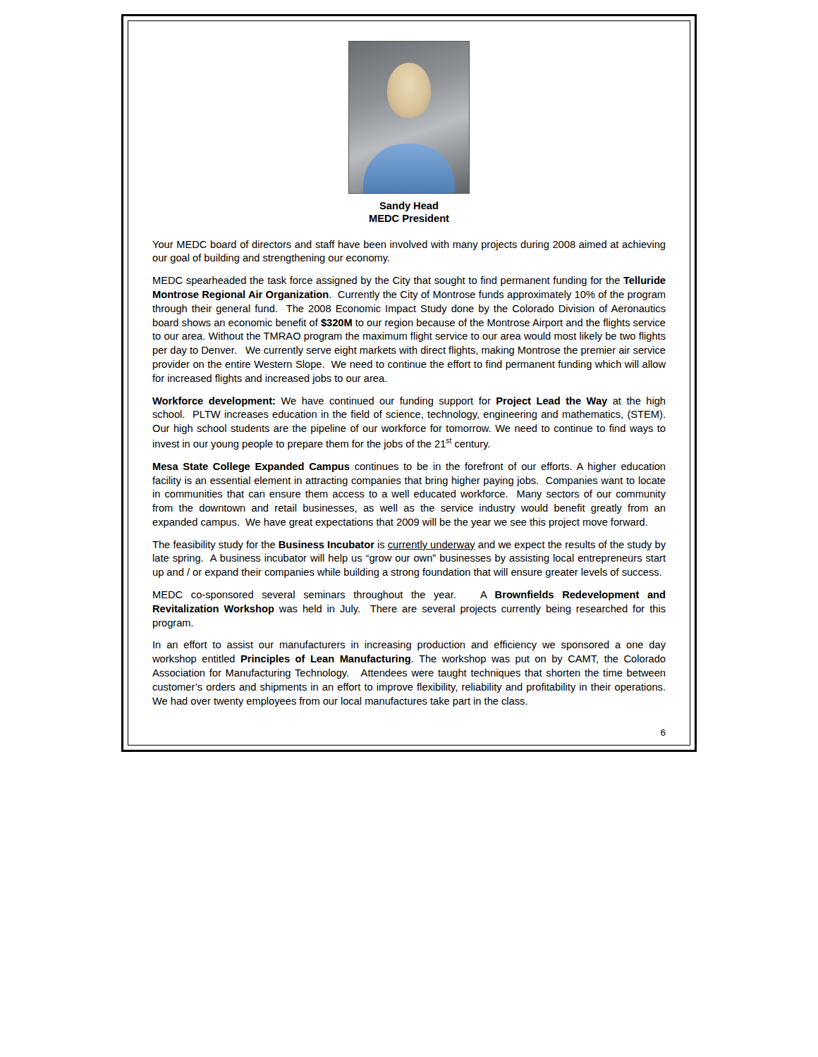Sandy Head
MEDC President
Your MEDC board of directors and staff have been involved with many projects during 2008 aimed at achieving our goal of building and strengthening our economy.
MEDC spearheaded the task force assigned by the City that sought to find permanent funding for the Telluride Montrose Regional Air Organization. Currently the City of Montrose funds approximately 10% of the program through their general fund. The 2008 Economic Impact Study done by the Colorado Division of Aeronautics board shows an economic benefit of $320M to our region because of the Montrose Airport and the flights service to our area. Without the TMRAO program the maximum flight service to our area would most likely be two flights per day to Denver. We currently serve eight markets with direct flights, making Montrose the premier air service provider on the entire Western Slope. We need to continue the effort to find permanent funding which will allow for increased flights and increased jobs to our area.
Workforce development: We have continued our funding support for Project Lead the Way at the high school. PLTW increases education in the field of science, technology, engineering and mathematics, (STEM). Our high school students are the pipeline of our workforce for tomorrow. We need to continue to find ways to invest in our young people to prepare them for the jobs of the 21st century.
Mesa State College Expanded Campus continues to be in the forefront of our efforts. A higher education facility is an essential element in attracting companies that bring higher paying jobs. Companies want to locate in communities that can ensure them access to a well educated workforce. Many sectors of our community from the downtown and retail businesses, as well as the service industry would benefit greatly from an expanded campus. We have great expectations that 2009 will be the year we see this project move forward.
The feasibility study for the Business Incubator is currently underway and we expect the results of the study by late spring. A business incubator will help us “grow our own” businesses by assisting local entrepreneurs start up and / or expand their companies while building a strong foundation that will ensure greater levels of success.
MEDC co-sponsored several seminars throughout the year. A Brownfields Redevelopment and Revitalization Workshop was held in July. There are several projects currently being researched for this program.
In an effort to assist our manufacturers in increasing production and efficiency we sponsored a one day workshop entitled Principles of Lean Manufacturing. The workshop was put on by CAMT, the Colorado Association for Manufacturing Technology. Attendees were taught techniques that shorten the time between customer’s orders and shipments in an effort to improve flexibility, reliability and profitability in their operations. We had over twenty employees from our local manufactures take part in the class.
6